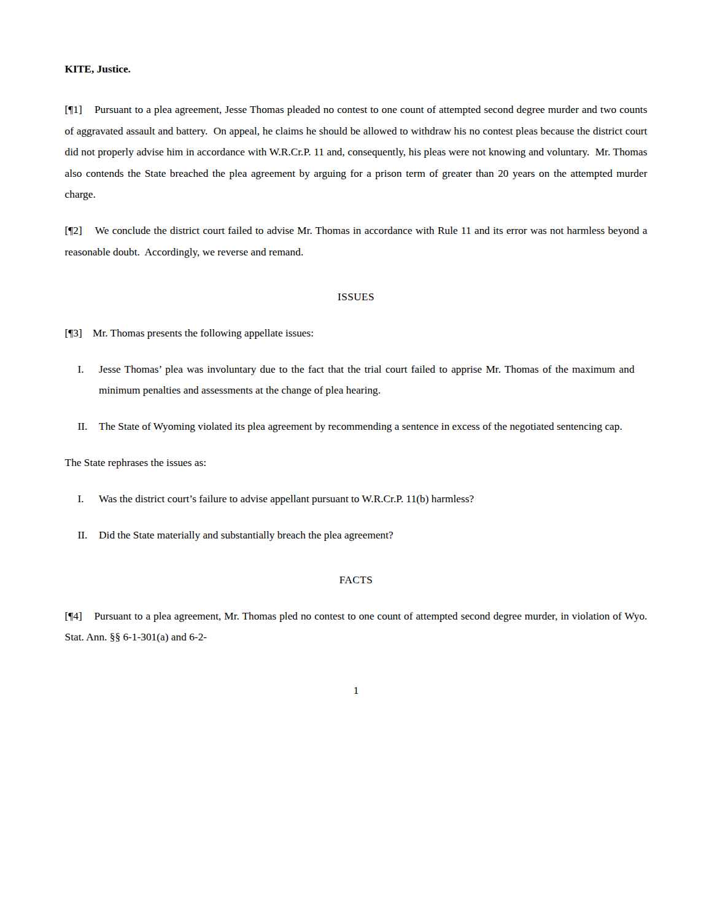KITE, Justice.
[¶1] Pursuant to a plea agreement, Jesse Thomas pleaded no contest to one count of attempted second degree murder and two counts of aggravated assault and battery. On appeal, he claims he should be allowed to withdraw his no contest pleas because the district court did not properly advise him in accordance with W.R.Cr.P. 11 and, consequently, his pleas were not knowing and voluntary. Mr. Thomas also contends the State breached the plea agreement by arguing for a prison term of greater than 20 years on the attempted murder charge.
[¶2] We conclude the district court failed to advise Mr. Thomas in accordance with Rule 11 and its error was not harmless beyond a reasonable doubt. Accordingly, we reverse and remand.
ISSUES
[¶3] Mr. Thomas presents the following appellate issues:
I. Jesse Thomas’ plea was involuntary due to the fact that the trial court failed to apprise Mr. Thomas of the maximum and minimum penalties and assessments at the change of plea hearing.
II. The State of Wyoming violated its plea agreement by recommending a sentence in excess of the negotiated sentencing cap.
The State rephrases the issues as:
I. Was the district court’s failure to advise appellant pursuant to W.R.Cr.P. 11(b) harmless?
II. Did the State materially and substantially breach the plea agreement?
FACTS
[¶4] Pursuant to a plea agreement, Mr. Thomas pled no contest to one count of attempted second degree murder, in violation of Wyo. Stat. Ann. §§ 6-1-301(a) and 6-2-
1